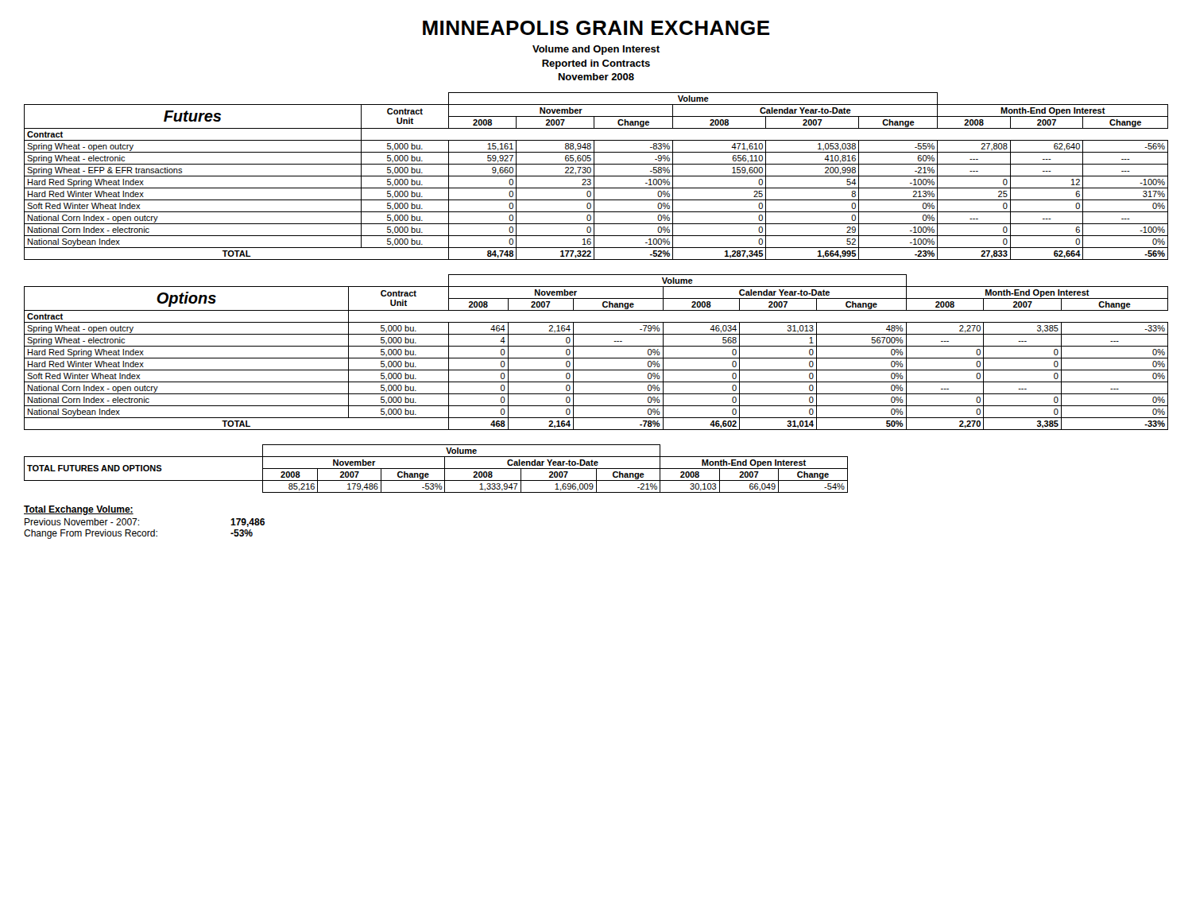MINNEAPOLIS GRAIN EXCHANGE
Volume and Open Interest
Reported in Contracts
November 2008
| | Volume | |
| Futures | Contract Unit | November | Calendar Year-to-Date | Month-End Open Interest |
| 2008 | 2007 | Change | 2008 | 2007 | Change | 2008 | 2007 | Change |
| Contract | | |
| Spring Wheat - open outcry | 5,000 bu. | 15,161 | 88,948 | -83% | 471,610 | 1,053,038 | -55% | 27,808 | 62,640 | -56% |
| Spring Wheat - electronic | 5,000 bu. | 59,927 | 65,605 | -9% | 656,110 | 410,816 | 60% | --- | --- | --- |
| Spring Wheat - EFP & EFR transactions | 5,000 bu. | 9,660 | 22,730 | -58% | 159,600 | 200,998 | -21% | --- | --- | --- |
| Hard Red Spring Wheat Index | 5,000 bu. | 0 | 23 | -100% | 0 | 54 | -100% | 0 | 12 | -100% |
| Hard Red Winter Wheat Index | 5,000 bu. | 0 | 0 | 0% | 25 | 8 | 213% | 25 | 6 | 317% |
| Soft Red Winter Wheat Index | 5,000 bu. | 0 | 0 | 0% | 0 | 0 | 0% | 0 | 0 | 0% |
| National Corn Index - open outcry | 5,000 bu. | 0 | 0 | 0% | 0 | 0 | 0% | --- | --- | --- |
| National Corn Index - electronic | 5,000 bu. | 0 | 0 | 0% | 0 | 29 | -100% | 0 | 6 | -100% |
| National Soybean Index | 5,000 bu. | 0 | 16 | -100% | 0 | 52 | -100% | 0 | 0 | 0% |
| TOTAL | 84,748 | 177,322 | -52% | 1,287,345 | 1,664,995 | -23% | 27,833 | 62,664 | -56% |
| | Volume | |
| Options | Contract Unit | November | Calendar Year-to-Date | Month-End Open Interest |
| 2008 | 2007 | Change | 2008 | 2007 | Change | 2008 | 2007 | Change |
| Contract | | |
| Spring Wheat - open outcry | 5,000 bu. | 464 | 2,164 | -79% | 46,034 | 31,013 | 48% | 2,270 | 3,385 | -33% |
| Spring Wheat - electronic | 5,000 bu. | 4 | 0 | --- | 568 | 1 | 56700% | --- | --- | --- |
| Hard Red Spring Wheat Index | 5,000 bu. | 0 | 0 | 0% | 0 | 0 | 0% | 0 | 0 | 0% |
| Hard Red Winter Wheat Index | 5,000 bu. | 0 | 0 | 0% | 0 | 0 | 0% | 0 | 0 | 0% |
| Soft Red Winter Wheat Index | 5,000 bu. | 0 | 0 | 0% | 0 | 0 | 0% | 0 | 0 | 0% |
| National Corn Index - open outcry | 5,000 bu. | 0 | 0 | 0% | 0 | 0 | 0% | --- | --- | --- |
| National Corn Index - electronic | 5,000 bu. | 0 | 0 | 0% | 0 | 0 | 0% | 0 | 0 | 0% |
| National Soybean Index | 5,000 bu. | 0 | 0 | 0% | 0 | 0 | 0% | 0 | 0 | 0% |
| TOTAL | 468 | 2,164 | -78% | 46,602 | 31,014 | 50% | 2,270 | 3,385 | -33% |
| | Volume | |
| TOTAL FUTURES AND OPTIONS | November | Calendar Year-to-Date | Month-End Open Interest |
| 2008 | 2007 | Change | 2008 | 2007 | Change | 2008 | 2007 | Change |
| | 85,216 | 179,486 | -53% | 1,333,947 | 1,696,009 | -21% | 30,103 | 66,049 | -54% |
Total Exchange Volume:
Previous November - 2007: 179,486
Change From Previous Record:-53%